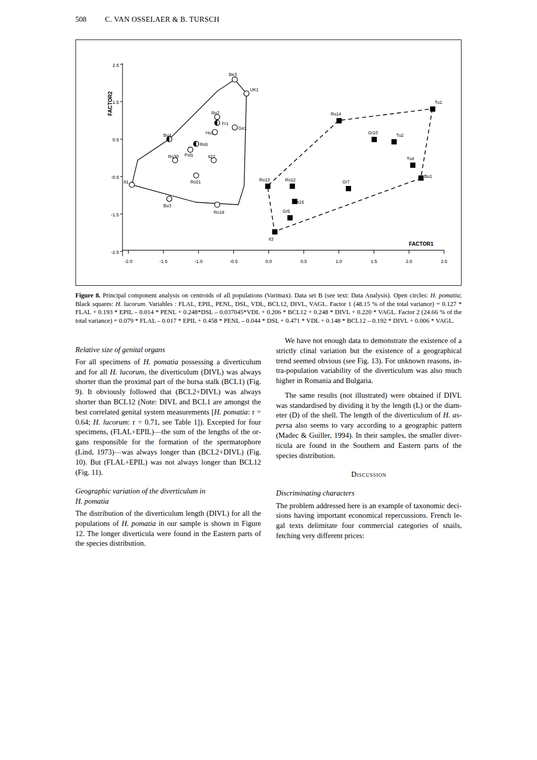508 C. VAN OSSELAER & B. TURSCH
Figure 8. Principal component analysis scatter plot of population centroids Scatter plot with FACTOR1 on the horizontal axis ranging from -2.0 to 2.5 and FACTOR2 on the vertical axis ranging from -2.5 to 2.5. Open circles represent Helix pomatia populations clustered on the left, enclosed by a solid polygon. Black squares represent Helix lucorum populations clustered on the right, enclosed by a dashed polygon. FACTOR2 FACTOR1 2.5 1.5 0.5 -0.5 -1.5 -2.5 -2.0 -1.5 -1.0 -0.5 0.0 0.5 1.0 1.5 2.0 2.5 Be3 UK1 Ro7 Fr1 Ge1 Hu1 Bu4 Ro6 Pol1 Ro30 It22 Ro21 It1 Bu3 Ro19 Tu1 Ro14 Gr10 Tu2 Tu4 Bu1 Ro13 Ro12 Gr7 It15 Gr5 It3
Figure 8. Principal component analysis on centroids of all populations (Varimax). Data set B (see text: Data Analysis). Open circles: H. pomatia; Black squares: H. lucorum. Variables : FLAL, EPIL, PENL, DSL, VDL, BCL12, DIVL, VAGL. Factor 1 (48.15 % of the total variance) = 0.127 * FLAL + 0.193 * EPIL – 0.014 * PENL + 0.248*DSL – 0.037045*VDL + 0.206 * BCL12 + 0.248 * DIVL + 0.220 * VAGL. Factor 2 (24.66 % of the total variance) = 0.079 * FLAL – 0.017 * EPIL + 0.458 * PENL – 0.044 * DSL + 0.471 * VDL + 0.148 * BCL12 – 0.192 * DIVL + 0.006 * VAGL.
Relative size of genital organs
For all specimens of H. pomatia possessing a diverticulum and for all H. lucorum, the diverticulum (DIVL) was always shorter than the proximal part of the bursa stalk (BCL1) (Fig. 9). It obviously followed that (BCL2+DIVL) was always shorter than BCL12 (Note: DIVL and BCL1 are amongst the best correlated genital system measurements [H. pomatia: r = 0.64; H. lucorum: r = 0.71, see Table 1]). Excepted for four specimens, (FLAL+EPIL)—the sum of the lengths of the organs responsible for the formation of the spermatophore (Lind, 1973)—was always longer than (BCL2+DIVL) (Fig. 10). But (FLAL+EPIL) was not always longer than BCL12 (Fig. 11).
Geographic variation of the diverticulum in
H. pomatia
The distribution of the diverticulum length (DIVL) for all the populations of H. pomatia in our sample is shown in Figure 12. The longer diverticula were found in the Eastern parts of the species distribution.
We have not enough data to demonstrate the existence of a strictly clinal variation but the existence of a geographical trend seemed obvious (see Fig. 13). For unknown reasons, intra-population variability of the diverticulum was also much higher in Romania and Bulgaria.
The same results (not illustrated) were obtained if DIVL was standardised by dividing it by the length (L) or the diameter (D) of the shell. The length of the diverticulum of H. aspersa also seems to vary according to a geographic pattern (Madec & Guiller, 1994). In their samples, the smaller diverticula are found in the Southern and Eastern parts of the species distribution.
Discussion
Discriminating characters
The problem addressed here is an example of taxonomic decisions having important economical repercussions. French legal texts delimitate four commercial categories of snails, fetching very different prices: